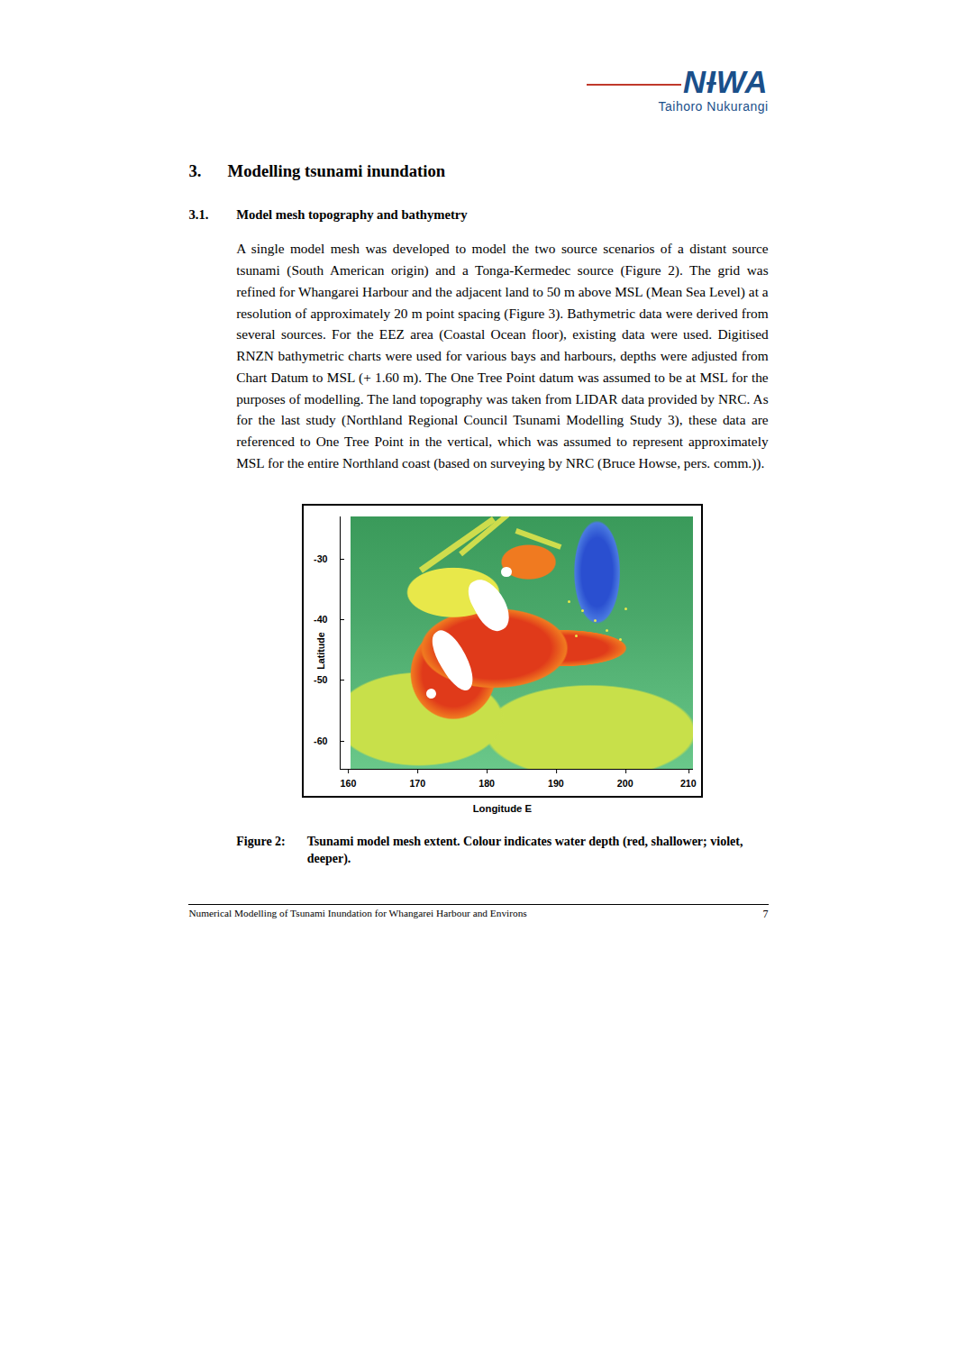NIWA Taihoro Nukurangi
3. Modelling tsunami inundation
3.1. Model mesh topography and bathymetry
A single model mesh was developed to model the two source scenarios of a distant source tsunami (South American origin) and a Tonga-Kermedec source (Figure 2). The grid was refined for Whangarei Harbour and the adjacent land to 50 m above MSL (Mean Sea Level) at a resolution of approximately 20 m point spacing (Figure 3). Bathymetric data were derived from several sources. For the EEZ area (Coastal Ocean floor), existing data were used. Digitised RNZN bathymetric charts were used for various bays and harbours, depths were adjusted from Chart Datum to MSL (+ 1.60 m). The One Tree Point datum was assumed to be at MSL for the purposes of modelling. The land topography was taken from LIDAR data provided by NRC. As for the last study (Northland Regional Council Tsunami Modelling Study 3), these data are referenced to One Tree Point in the vertical, which was assumed to represent approximately MSL for the entire Northland coast (based on surveying by NRC (Bruce Howse, pers. comm.)).
Latitude
-30
-40
-50
-60
160
170
180
190
200
210
Longitude E
Figure 2: Tsunami model mesh extent. Colour indicates water depth (red, shallower; violet, deeper).
Numerical Modelling of Tsunami Inundation for Whangarei Harbour and Environs 7